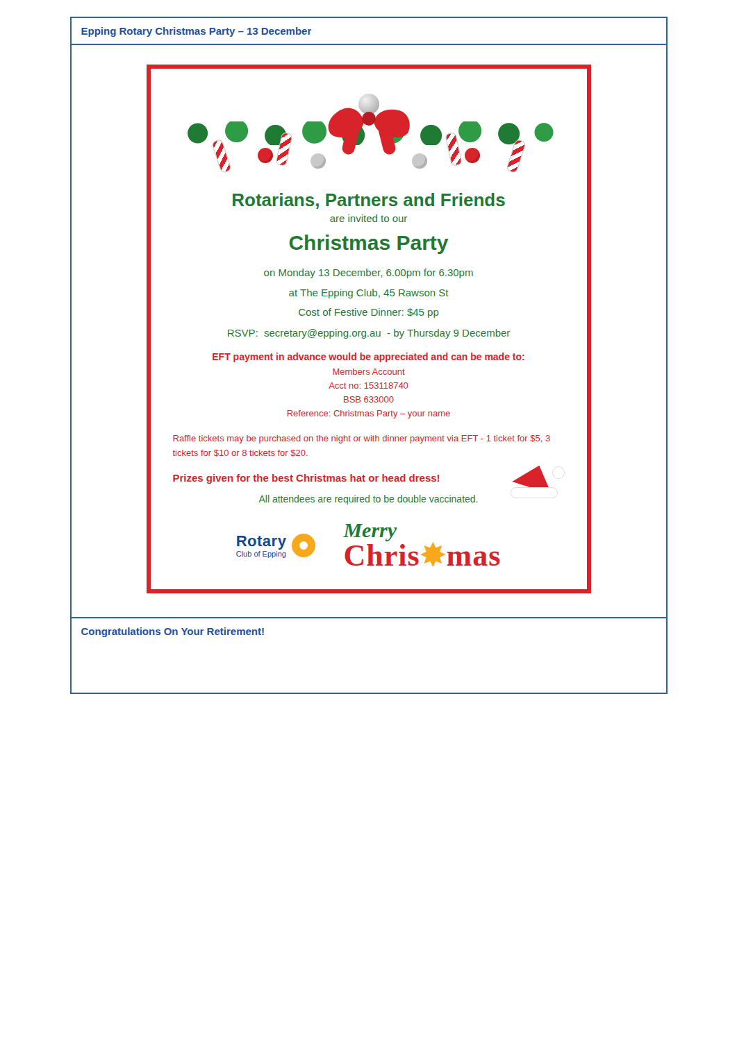Epping Rotary Christmas Party – 13 December
Rotarians, Partners and Friends
are invited to our
Christmas Party
on Monday 13 December, 6.00pm for 6.30pm
at The Epping Club, 45 Rawson St
Cost of Festive Dinner: $45 pp
RSVP: secretary@epping.org.au - by Thursday 9 December
EFT payment in advance would be appreciated and can be made to:
Members Account
Acct no: 153118740
BSB 633000
Reference: Christmas Party – your name
Raffle tickets may be purchased on the night or with dinner payment via EFT - 1 ticket for $5, 3 tickets for $10 or 8 tickets for $20.
Prizes given for the best Christmas hat or head dress!
All attendees are required to be double vaccinated.
Rotary
Club of Epping
Merry
Chris✸mas
Congratulations On Your Retirement!